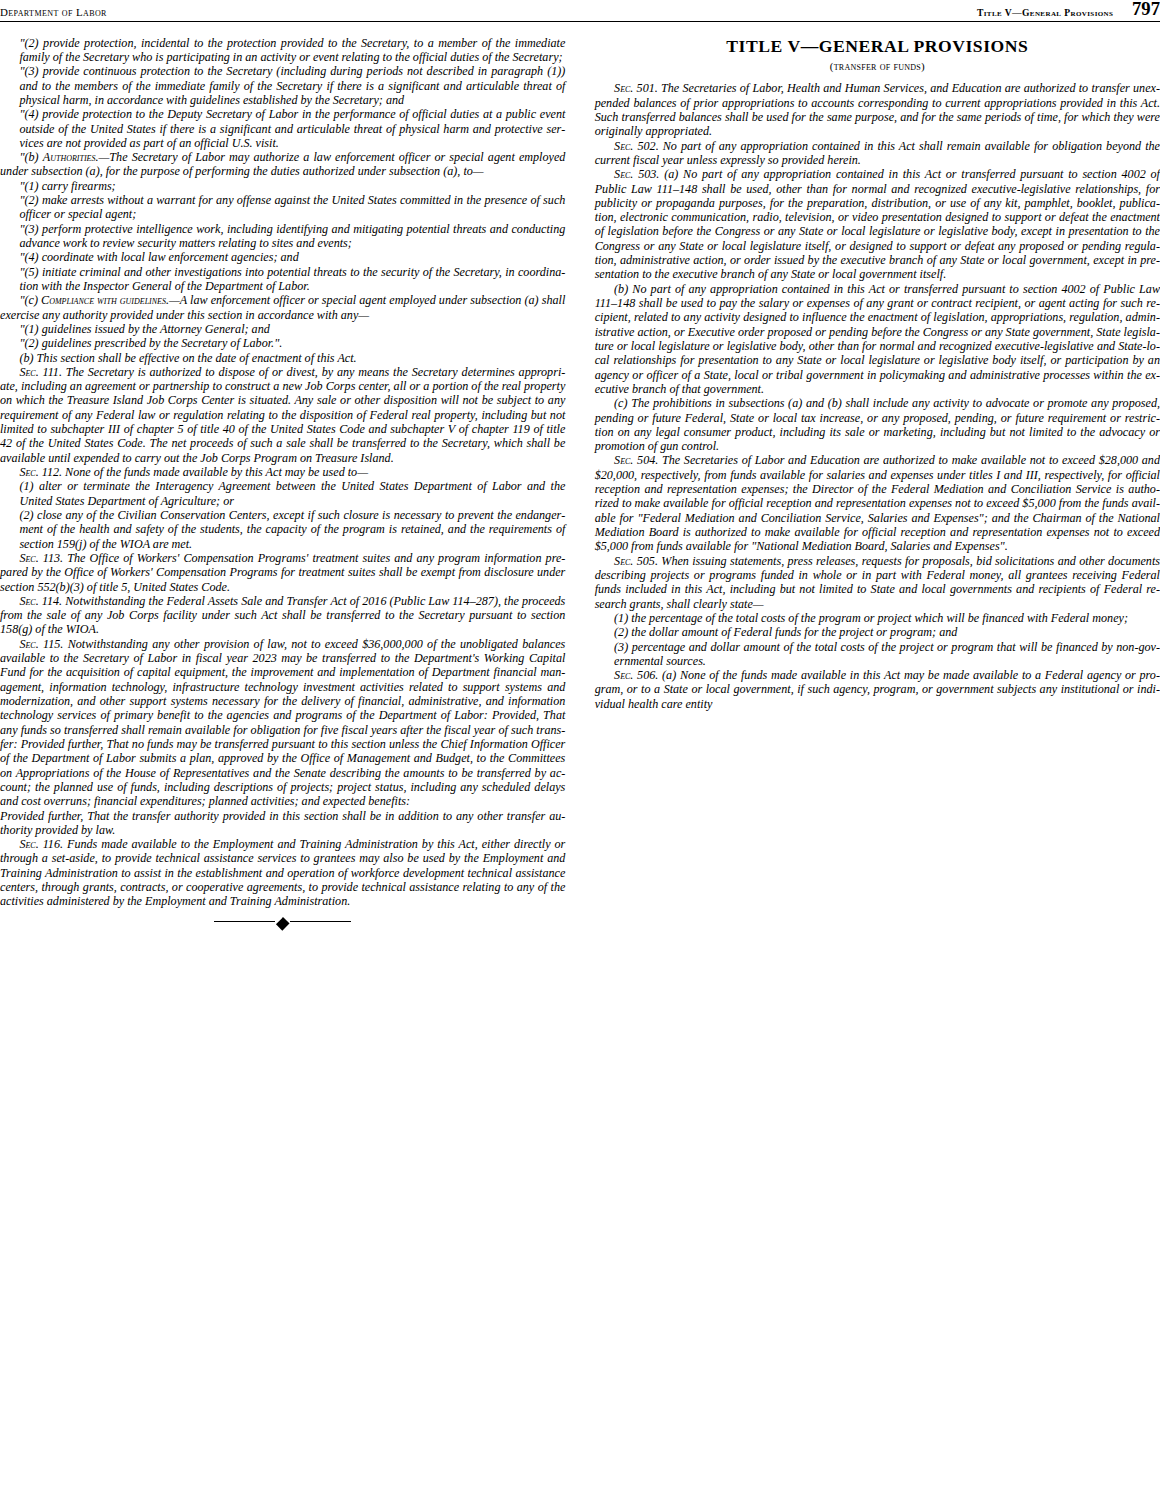Department of Labor
Title V—General Provisions
797
"(2) provide protection, incidental to the protection provided to the Secretary, to a member of the immediate family of the Secretary who is participating in an activity or event relating to the official duties of the Secretary;
"(3) provide continuous protection to the Secretary (including during periods not described in paragraph (1)) and to the members of the immediate family of the Secretary if there is a significant and articulable threat of physical harm, in accordance with guidelines established by the Secretary; and
"(4) provide protection to the Deputy Secretary of Labor in the performance of official duties at a public event outside of the United States if there is a significant and articulable threat of physical harm and protective services are not provided as part of an official U.S. visit.
"(b) Authorities.—The Secretary of Labor may authorize a law enforcement officer or special agent employed under subsection (a), for the purpose of performing the duties authorized under subsection (a), to—
"(1) carry firearms;
"(2) make arrests without a warrant for any offense against the United States committed in the presence of such officer or special agent;
"(3) perform protective intelligence work, including identifying and mitigating potential threats and conducting advance work to review security matters relating to sites and events;
"(4) coordinate with local law enforcement agencies; and
"(5) initiate criminal and other investigations into potential threats to the security of the Secretary, in coordination with the Inspector General of the Department of Labor.
"(c) Compliance with guidelines.—A law enforcement officer or special agent employed under subsection (a) shall exercise any authority provided under this section in accordance with any—
"(1) guidelines issued by the Attorney General; and
"(2) guidelines prescribed by the Secretary of Labor.".
(b) This section shall be effective on the date of enactment of this Act.
Sec. 111. The Secretary is authorized to dispose of or divest, by any means the Secretary determines appropriate, including an agreement or partnership to construct a new Job Corps center, all or a portion of the real property on which the Treasure Island Job Corps Center is situated. Any sale or other disposition will not be subject to any requirement of any Federal law or regulation relating to the disposition of Federal real property, including but not limited to subchapter III of chapter 5 of title 40 of the United States Code and subchapter V of chapter 119 of title 42 of the United States Code. The net proceeds of such a sale shall be transferred to the Secretary, which shall be available until expended to carry out the Job Corps Program on Treasure Island.
Sec. 112. None of the funds made available by this Act may be used to—
(1) alter or terminate the Interagency Agreement between the United States Department of Labor and the United States Department of Agriculture; or
(2) close any of the Civilian Conservation Centers, except if such closure is necessary to prevent the endangerment of the health and safety of the students, the capacity of the program is retained, and the requirements of section 159(j) of the WIOA are met.
Sec. 113. The Office of Workers' Compensation Programs' treatment suites and any program information prepared by the Office of Workers' Compensation Programs for treatment suites shall be exempt from disclosure under section 552(b)(3) of title 5, United States Code.
Sec. 114. Notwithstanding the Federal Assets Sale and Transfer Act of 2016 (Public Law 114–287), the proceeds from the sale of any Job Corps facility under such Act shall be transferred to the Secretary pursuant to section 158(g) of the WIOA.
Sec. 115. Notwithstanding any other provision of law, not to exceed $36,000,000 of the unobligated balances available to the Secretary of Labor in fiscal year 2023 may be transferred to the Department's Working Capital Fund for the acquisition of capital equipment, the improvement and implementation of Department financial management, information technology, infrastructure technology investment activities related to support systems and modernization, and other support systems necessary for the delivery of financial, administrative, and information technology services of primary benefit to the agencies and programs of the Department of Labor: Provided, That any funds so transferred shall remain available for obligation for five fiscal years after the fiscal year of such transfer: Provided further, That no funds may be transferred pursuant to this section unless the Chief Information Officer of the Department of Labor submits a plan, approved by the Office of Management and Budget, to the Committees on Appropriations of the House of Representatives and the Senate describing the amounts to be transferred by account; the planned use of funds, including descriptions of projects; project status, including any scheduled delays and cost overruns; financial expenditures; planned activities; and expected benefits:
Provided further, That the transfer authority provided in this section shall be in addition to any other transfer authority provided by law.
Sec. 116. Funds made available to the Employment and Training Administration by this Act, either directly or through a set-aside, to provide technical assistance services to grantees may also be used by the Employment and Training Administration to assist in the establishment and operation of workforce development technical assistance centers, through grants, contracts, or cooperative agreements, to provide technical assistance relating to any of the activities administered by the Employment and Training Administration.
TITLE V—GENERAL PROVISIONS
(transfer of funds)
Sec. 501. The Secretaries of Labor, Health and Human Services, and Education are authorized to transfer unexpended balances of prior appropriations to accounts corresponding to current appropriations provided in this Act. Such transferred balances shall be used for the same purpose, and for the same periods of time, for which they were originally appropriated.
Sec. 502. No part of any appropriation contained in this Act shall remain available for obligation beyond the current fiscal year unless expressly so provided herein.
Sec. 503. (a) No part of any appropriation contained in this Act or transferred pursuant to section 4002 of Public Law 111–148 shall be used, other than for normal and recognized executive-legislative relationships, for publicity or propaganda purposes, for the preparation, distribution, or use of any kit, pamphlet, booklet, publication, electronic communication, radio, television, or video presentation designed to support or defeat the enactment of legislation before the Congress or any State or local legislature or legislative body, except in presentation to the Congress or any State or local legislature itself, or designed to support or defeat any proposed or pending regulation, administrative action, or order issued by the executive branch of any State or local government, except in presentation to the executive branch of any State or local government itself.
(b) No part of any appropriation contained in this Act or transferred pursuant to section 4002 of Public Law 111–148 shall be used to pay the salary or expenses of any grant or contract recipient, or agent acting for such recipient, related to any activity designed to influence the enactment of legislation, appropriations, regulation, administrative action, or Executive order proposed or pending before the Congress or any State government, State legislature or local legislature or legislative body, other than for normal and recognized executive-legislative and State-local relationships for presentation to any State or local legislature or legislative body itself, or participation by an agency or officer of a State, local or tribal government in policymaking and administrative processes within the executive branch of that government.
(c) The prohibitions in subsections (a) and (b) shall include any activity to advocate or promote any proposed, pending or future Federal, State or local tax increase, or any proposed, pending, or future requirement or restriction on any legal consumer product, including its sale or marketing, including but not limited to the advocacy or promotion of gun control.
Sec. 504. The Secretaries of Labor and Education are authorized to make available not to exceed $28,000 and $20,000, respectively, from funds available for salaries and expenses under titles I and III, respectively, for official reception and representation expenses; the Director of the Federal Mediation and Conciliation Service is authorized to make available for official reception and representation expenses not to exceed $5,000 from the funds available for "Federal Mediation and Conciliation Service, Salaries and Expenses"; and the Chairman of the National Mediation Board is authorized to make available for official reception and representation expenses not to exceed $5,000 from funds available for "National Mediation Board, Salaries and Expenses".
Sec. 505. When issuing statements, press releases, requests for proposals, bid solicitations and other documents describing projects or programs funded in whole or in part with Federal money, all grantees receiving Federal funds included in this Act, including but not limited to State and local governments and recipients of Federal research grants, shall clearly state—
(1) the percentage of the total costs of the program or project which will be financed with Federal money;
(2) the dollar amount of Federal funds for the project or program; and
(3) percentage and dollar amount of the total costs of the project or program that will be financed by non-governmental sources.
Sec. 506. (a) None of the funds made available in this Act may be made available to a Federal agency or program, or to a State or local government, if such agency, program, or government subjects any institutional or individual health care entity